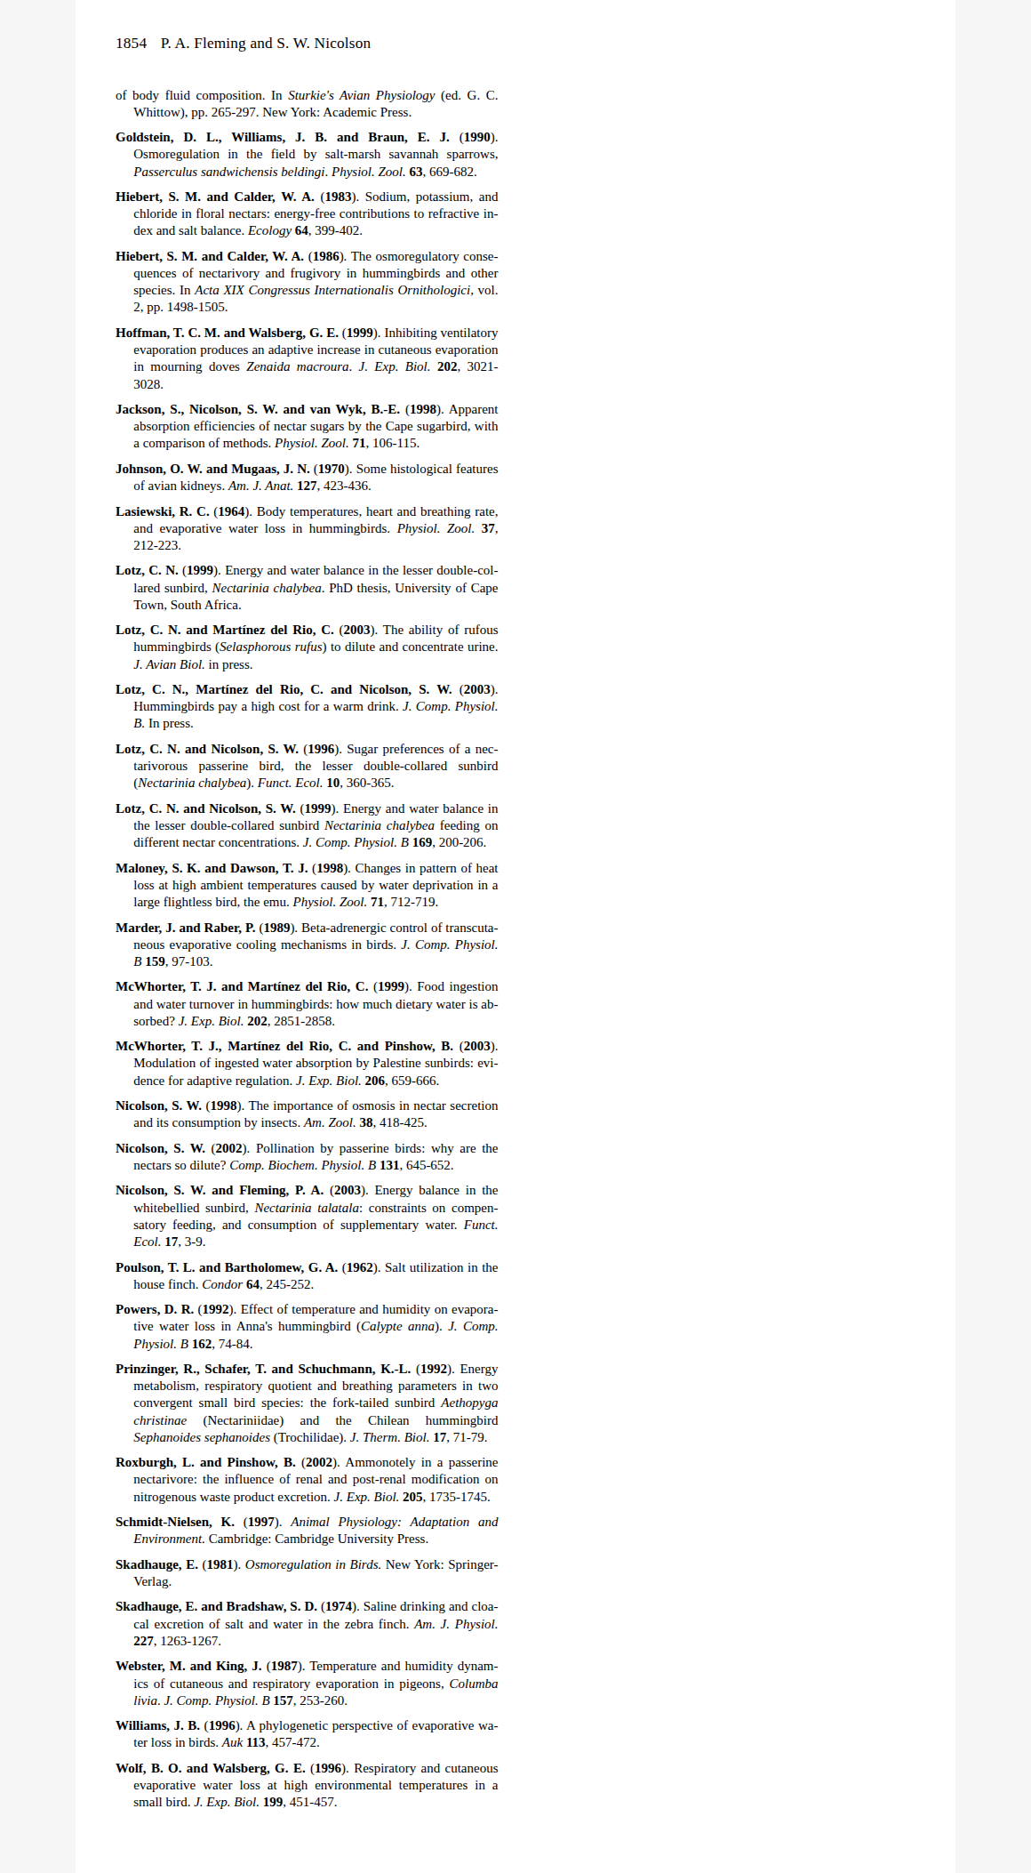1854 P. A. Fleming and S. W. Nicolson
of body fluid composition. In Sturkie's Avian Physiology (ed. G. C. Whittow), pp. 265-297. New York: Academic Press.
Goldstein, D. L., Williams, J. B. and Braun, E. J. (1990). Osmoregulation in the field by salt-marsh savannah sparrows, Passerculus sandwichensis beldingi. Physiol. Zool. 63, 669-682.
Hiebert, S. M. and Calder, W. A. (1983). Sodium, potassium, and chloride in floral nectars: energy-free contributions to refractive index and salt balance. Ecology 64, 399-402.
Hiebert, S. M. and Calder, W. A. (1986). The osmoregulatory consequences of nectarivory and frugivory in hummingbirds and other species. In Acta XIX Congressus Internationalis Ornithologici, vol. 2, pp. 1498-1505.
Hoffman, T. C. M. and Walsberg, G. E. (1999). Inhibiting ventilatory evaporation produces an adaptive increase in cutaneous evaporation in mourning doves Zenaida macroura. J. Exp. Biol. 202, 3021-3028.
Jackson, S., Nicolson, S. W. and van Wyk, B.-E. (1998). Apparent absorption efficiencies of nectar sugars by the Cape sugarbird, with a comparison of methods. Physiol. Zool. 71, 106-115.
Johnson, O. W. and Mugaas, J. N. (1970). Some histological features of avian kidneys. Am. J. Anat. 127, 423-436.
Lasiewski, R. C. (1964). Body temperatures, heart and breathing rate, and evaporative water loss in hummingbirds. Physiol. Zool. 37, 212-223.
Lotz, C. N. (1999). Energy and water balance in the lesser double-collared sunbird, Nectarinia chalybea. PhD thesis, University of Cape Town, South Africa.
Lotz, C. N. and Martínez del Rio, C. (2003). The ability of rufous hummingbirds (Selasphorous rufus) to dilute and concentrate urine. J. Avian Biol. in press.
Lotz, C. N., Martínez del Rio, C. and Nicolson, S. W. (2003). Hummingbirds pay a high cost for a warm drink. J. Comp. Physiol. B. In press.
Lotz, C. N. and Nicolson, S. W. (1996). Sugar preferences of a nectarivorous passerine bird, the lesser double-collared sunbird (Nectarinia chalybea). Funct. Ecol. 10, 360-365.
Lotz, C. N. and Nicolson, S. W. (1999). Energy and water balance in the lesser double-collared sunbird Nectarinia chalybea feeding on different nectar concentrations. J. Comp. Physiol. B 169, 200-206.
Maloney, S. K. and Dawson, T. J. (1998). Changes in pattern of heat loss at high ambient temperatures caused by water deprivation in a large flightless bird, the emu. Physiol. Zool. 71, 712-719.
Marder, J. and Raber, P. (1989). Beta-adrenergic control of transcutaneous evaporative cooling mechanisms in birds. J. Comp. Physiol. B 159, 97-103.
McWhorter, T. J. and Martínez del Rio, C. (1999). Food ingestion and water turnover in hummingbirds: how much dietary water is absorbed? J. Exp. Biol. 202, 2851-2858.
McWhorter, T. J., Martínez del Rio, C. and Pinshow, B. (2003). Modulation of ingested water absorption by Palestine sunbirds: evidence for adaptive regulation. J. Exp. Biol. 206, 659-666.
Nicolson, S. W. (1998). The importance of osmosis in nectar secretion and its consumption by insects. Am. Zool. 38, 418-425.
Nicolson, S. W. (2002). Pollination by passerine birds: why are the nectars so dilute? Comp. Biochem. Physiol. B 131, 645-652.
Nicolson, S. W. and Fleming, P. A. (2003). Energy balance in the whitebellied sunbird, Nectarinia talatala: constraints on compensatory feeding, and consumption of supplementary water. Funct. Ecol. 17, 3-9.
Poulson, T. L. and Bartholomew, G. A. (1962). Salt utilization in the house finch. Condor 64, 245-252.
Powers, D. R. (1992). Effect of temperature and humidity on evaporative water loss in Anna's hummingbird (Calypte anna). J. Comp. Physiol. B 162, 74-84.
Prinzinger, R., Schafer, T. and Schuchmann, K.-L. (1992). Energy metabolism, respiratory quotient and breathing parameters in two convergent small bird species: the fork-tailed sunbird Aethopyga christinae (Nectariniidae) and the Chilean hummingbird Sephanoides sephanoides (Trochilidae). J. Therm. Biol. 17, 71-79.
Roxburgh, L. and Pinshow, B. (2002). Ammonotely in a passerine nectarivore: the influence of renal and post-renal modification on nitrogenous waste product excretion. J. Exp. Biol. 205, 1735-1745.
Schmidt-Nielsen, K. (1997). Animal Physiology: Adaptation and Environment. Cambridge: Cambridge University Press.
Skadhauge, E. (1981). Osmoregulation in Birds. New York: Springer-Verlag.
Skadhauge, E. and Bradshaw, S. D. (1974). Saline drinking and cloacal excretion of salt and water in the zebra finch. Am. J. Physiol. 227, 1263-1267.
Webster, M. and King, J. (1987). Temperature and humidity dynamics of cutaneous and respiratory evaporation in pigeons, Columba livia. J. Comp. Physiol. B 157, 253-260.
Williams, J. B. (1996). A phylogenetic perspective of evaporative water loss in birds. Auk 113, 457-472.
Wolf, B. O. and Walsberg, G. E. (1996). Respiratory and cutaneous evaporative water loss at high environmental temperatures in a small bird. J. Exp. Biol. 199, 451-457.